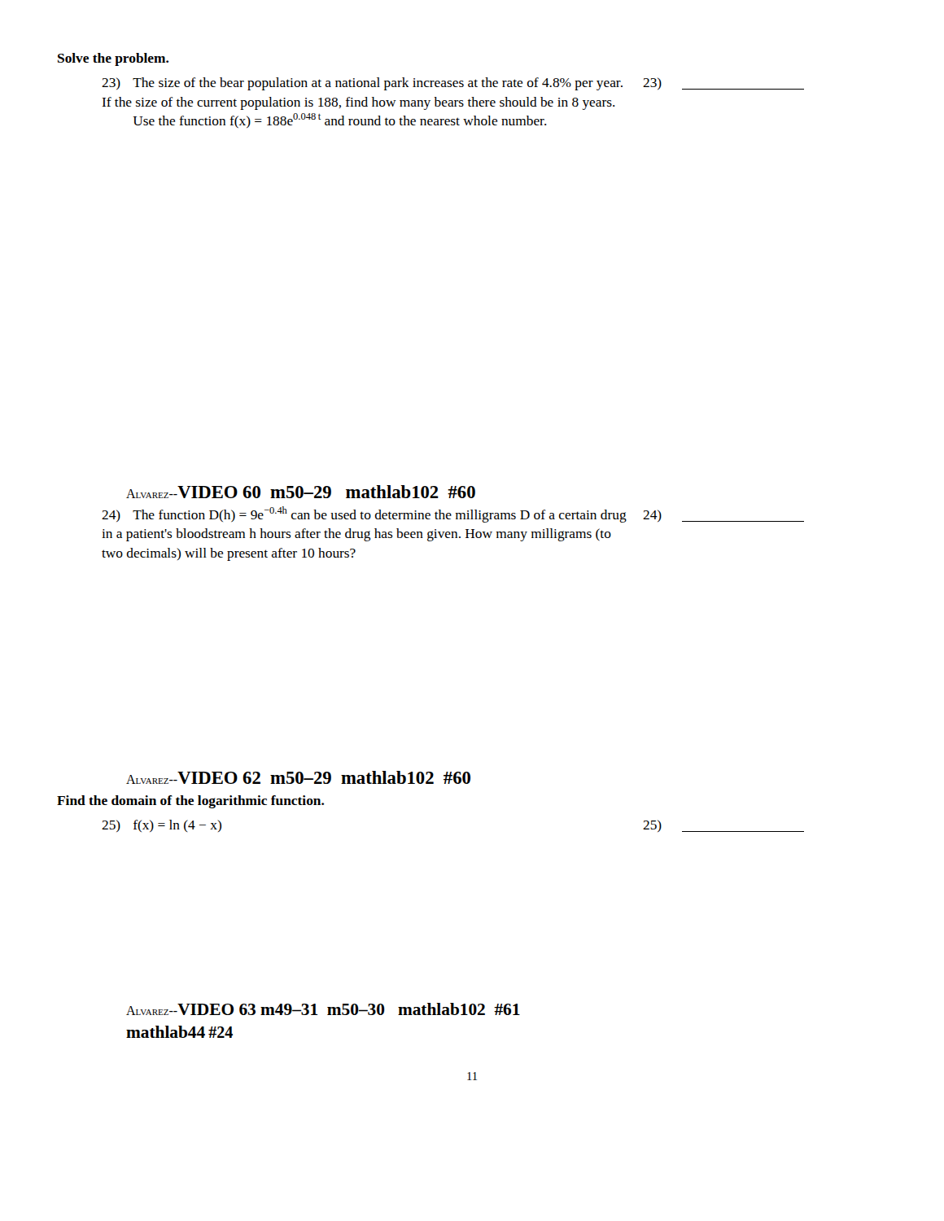Solve the problem.
23) The size of the bear population at a national park increases at the rate of 4.8% per year. If the size of the current population is 188, find how many bears there should be in 8 years.
Use the function f(x) = 188e0.048 t and round to the nearest whole number.
23)
Alvarez--VIDEO 60 m50–29 mathlab102 #60
24) The function D(h) = 9e−0.4h can be used to determine the milligrams D of a certain drug in a patient's bloodstream h hours after the drug has been given. How many milligrams (to two decimals) will be present after 10 hours?
24)
Alvarez--VIDEO 62 m50–29 mathlab102 #60
Find the domain of the logarithmic function.
25) f(x) = ln (4 − x)
25)
Alvarez--VIDEO 63 m49–31 m50–30 mathlab102 #61
mathlab44 #24
11